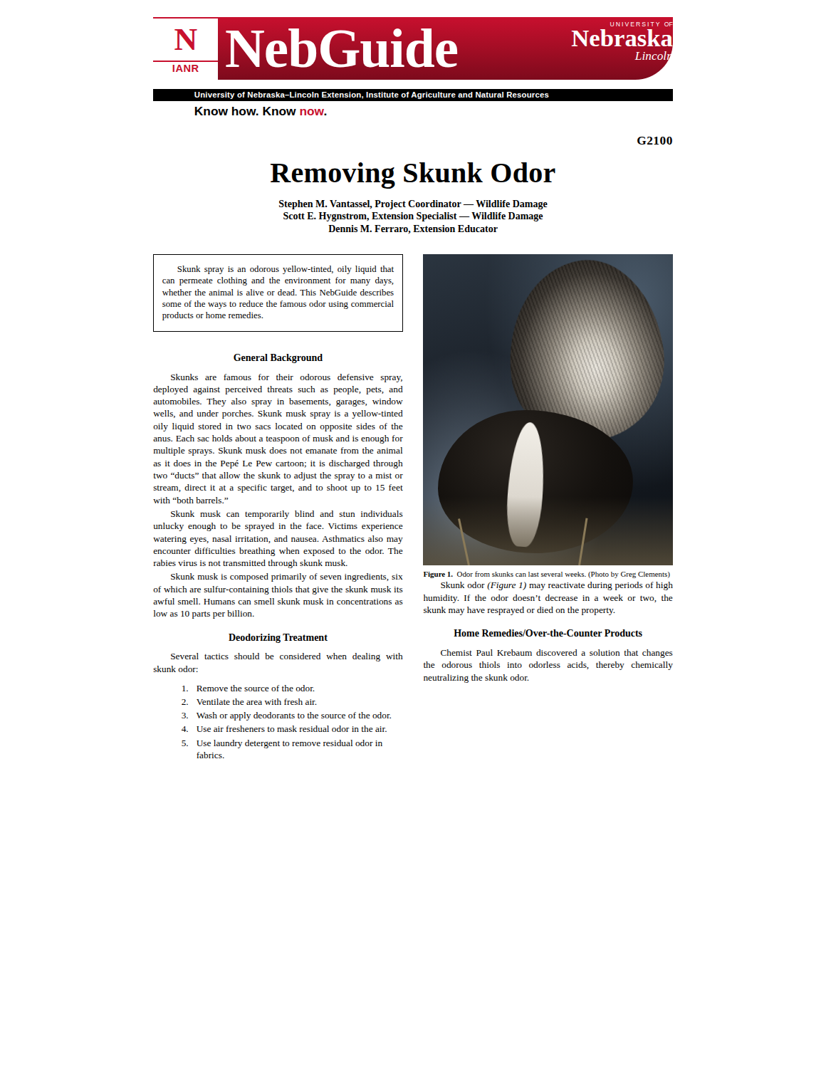N IANR
NebGuide
UNIVERSITY OF Nebraska Lincoln
University of Nebraska–Lincoln Extension, Institute of Agriculture and Natural Resources
Know how. Know now.
G2100
Removing Skunk Odor
Stephen M. Vantassel, Project Coordinator — Wildlife Damage
Scott E. Hygnstrom, Extension Specialist — Wildlife Damage
Dennis M. Ferraro, Extension Educator
Skunk spray is an odorous yellow-tinted, oily liquid that can permeate clothing and the environment for many days, whether the animal is alive or dead. This NebGuide describes some of the ways to reduce the famous odor using commercial products or home remedies.
General Background
Skunks are famous for their odorous defensive spray, deployed against perceived threats such as people, pets, and automobiles. They also spray in basements, garages, window wells, and under porches. Skunk musk spray is a yellow-tinted oily liquid stored in two sacs located on opposite sides of the anus. Each sac holds about a teaspoon of musk and is enough for multiple sprays. Skunk musk does not emanate from the animal as it does in the Pepé Le Pew cartoon; it is discharged through two “ducts” that allow the skunk to adjust the spray to a mist or stream, direct it at a specific target, and to shoot up to 15 feet with “both barrels.”
Skunk musk can temporarily blind and stun individuals unlucky enough to be sprayed in the face. Victims experience watering eyes, nasal irritation, and nausea. Asthmatics also may encounter difficulties breathing when exposed to the odor. The rabies virus is not transmitted through skunk musk.
Skunk musk is composed primarily of seven ingredients, six of which are sulfur-containing thiols that give the skunk musk its awful smell. Humans can smell skunk musk in concentrations as low as 10 parts per billion.
Deodorizing Treatment
Several tactics should be considered when dealing with skunk odor:
Remove the source of the odor.
Ventilate the area with fresh air.
Wash or apply deodorants to the source of the odor.
Use air fresheners to mask residual odor in the air.
Use laundry detergent to remove residual odor in fabrics.
Figure 1. Odor from skunks can last several weeks. (Photo by Greg Clements)
Skunk odor (Figure 1) may reactivate during periods of high humidity. If the odor doesn’t decrease in a week or two, the skunk may have resprayed or died on the property.
Home Remedies/Over-the-Counter Products
Chemist Paul Krebaum discovered a solution that changes the odorous thiols into odorless acids, thereby chemically neutralizing the skunk odor.